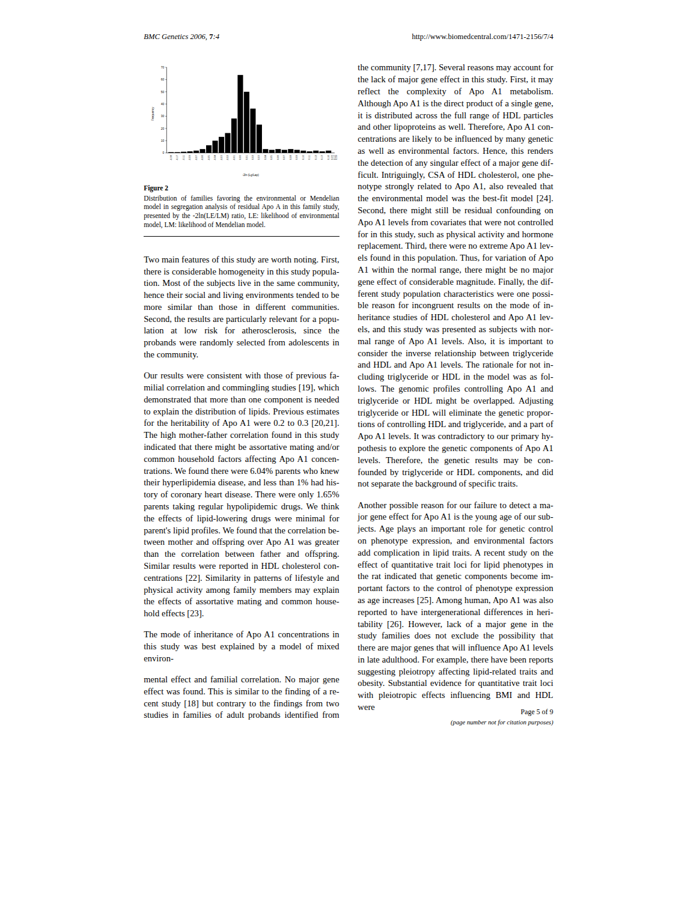BMC Genetics 2006, 7:4
http://www.biomedcentral.com/1471-2156/7/4
70 60 50 40 30 20 10 0 Frequency -0.38 -0.17 -0.11 -0.09 -0.07 -0.06 -0.05 -0.04 -0.03 -0.02 -0.01 0.00 0.01 0.02 0.03 0.04 0.05 0.06 0.07 0.08 0.09 0.10 0.11 0.12 0.13 0.16 0.17 0.23 0.39 -2ln (Lg/Lap)
Figure 2 Distribution of families favoring the environmental or Mendelian model in segregation analysis of residual Apo A in this family study, presented by the -2ln(LE/LM) ratio, LE: likelihood of environmental model, LM: likelihood of Mendelian model.
Two main features of this study are worth noting. First, there is considerable homogeneity in this study population. Most of the subjects live in the same community, hence their social and living environments tended to be more similar than those in different communities. Second, the results are particularly relevant for a population at low risk for atherosclerosis, since the probands were randomly selected from adolescents in the community.
Our results were consistent with those of previous familial correlation and commingling studies [19], which demonstrated that more than one component is needed to explain the distribution of lipids. Previous estimates for the heritability of Apo A1 were 0.2 to 0.3 [20,21]. The high mother-father correlation found in this study indicated that there might be assortative mating and/or common household factors affecting Apo A1 concentrations. We found there were 6.04% parents who knew their hyperlipidemia disease, and less than 1% had history of coronary heart disease. There were only 1.65% parents taking regular hypolipidemic drugs. We think the effects of lipid-lowering drugs were minimal for parent's lipid profiles. We found that the correlation between mother and offspring over Apo A1 was greater than the correlation between father and offspring. Similar results were reported in HDL cholesterol concentrations [22]. Similarity in patterns of lifestyle and physical activity among family members may explain the effects of assortative mating and common household effects [23].
The mode of inheritance of Apo A1 concentrations in this study was best explained by a model of mixed environ-
mental effect and familial correlation. No major gene effect was found. This is similar to the finding of a recent study [18] but contrary to the findings from two studies in families of adult probands identified from the community [7,17]. Several reasons may account for the lack of major gene effect in this study. First, it may reflect the complexity of Apo A1 metabolism. Although Apo A1 is the direct product of a single gene, it is distributed across the full range of HDL particles and other lipoproteins as well. Therefore, Apo A1 concentrations are likely to be influenced by many genetic as well as environmental factors. Hence, this renders the detection of any singular effect of a major gene difficult. Intriguingly, CSA of HDL cholesterol, one phenotype strongly related to Apo A1, also revealed that the environmental model was the best-fit model [24]. Second, there might still be residual confounding on Apo A1 levels from covariates that were not controlled for in this study, such as physical activity and hormone replacement. Third, there were no extreme Apo A1 levels found in this population. Thus, for variation of Apo A1 within the normal range, there might be no major gene effect of considerable magnitude. Finally, the different study population characteristics were one possible reason for incongruent results on the mode of inheritance studies of HDL cholesterol and Apo A1 levels, and this study was presented as subjects with normal range of Apo A1 levels. Also, it is important to consider the inverse relationship between triglyceride and HDL and Apo A1 levels. The rationale for not including triglyceride or HDL in the model was as follows. The genomic profiles controlling Apo A1 and triglyceride or HDL might be overlapped. Adjusting triglyceride or HDL will eliminate the genetic proportions of controlling HDL and triglyceride, and a part of Apo A1 levels. It was contradictory to our primary hypothesis to explore the genetic components of Apo A1 levels. Therefore, the genetic results may be confounded by triglyceride or HDL components, and did not separate the background of specific traits.
Another possible reason for our failure to detect a major gene effect for Apo A1 is the young age of our subjects. Age plays an important role for genetic control on phenotype expression, and environmental factors add complication in lipid traits. A recent study on the effect of quantitative trait loci for lipid phenotypes in the rat indicated that genetic components become important factors to the control of phenotype expression as age increases [25]. Among human, Apo A1 was also reported to have intergenerational differences in heritability [26]. However, lack of a major gene in the study families does not exclude the possibility that there are major genes that will influence Apo A1 levels in late adulthood. For example, there have been reports suggesting pleiotropy affecting lipid-related traits and obesity. Substantial evidence for quantitative trait loci with pleiotropic effects influencing BMI and HDL were
Page 5 of 9
(page number not for citation purposes)